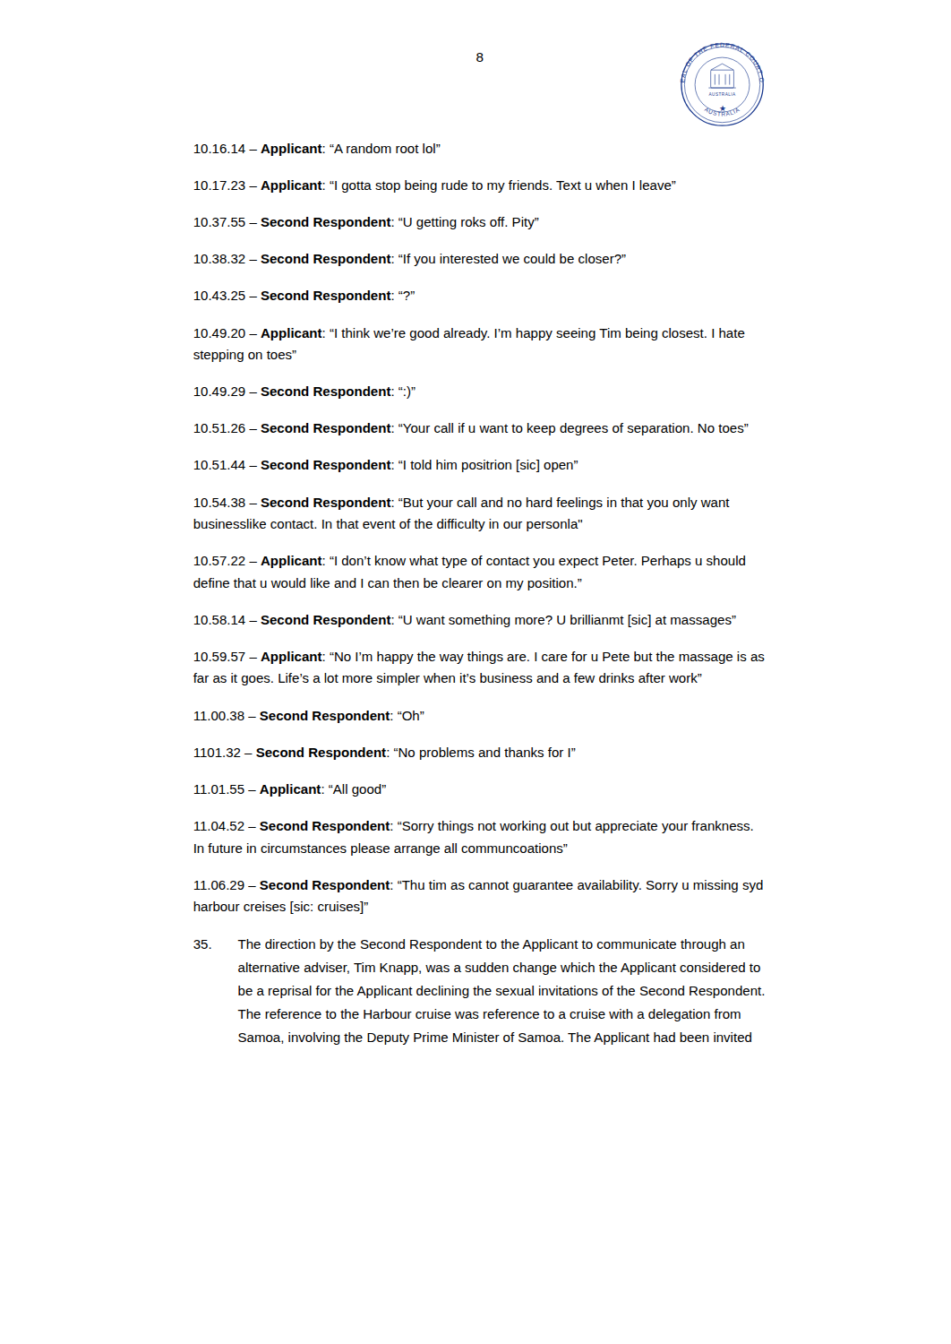8
SEAL OF THE FEDERAL COURT OF AUSTRALIA AUSTRALIA ★
10.16.14 – Applicant: “A random root lol”
10.17.23 – Applicant: “I gotta stop being rude to my friends. Text u when I leave”
10.37.55 – Second Respondent: “U getting roks off. Pity”
10.38.32 – Second Respondent: “If you interested we could be closer?”
10.43.25 – Second Respondent: “?”
10.49.20 – Applicant: “I think we’re good already. I’m happy seeing Tim being closest. I hate stepping on toes”
10.49.29 – Second Respondent: “:)”
10.51.26 – Second Respondent: “Your call if u want to keep degrees of separation. No toes”
10.51.44 – Second Respondent: “I told him positrion [sic] open”
10.54.38 – Second Respondent: “But your call and no hard feelings in that you only want businesslike contact. In that event of the difficulty in our personla"
10.57.22 – Applicant: “I don’t know what type of contact you expect Peter. Perhaps u should define that u would like and I can then be clearer on my position.”
10.58.14 – Second Respondent: “U want something more? U brillianmt [sic] at massages”
10.59.57 – Applicant: “No I’m happy the way things are. I care for u Pete but the massage is as far as it goes. Life’s a lot more simpler when it’s business and a few drinks after work”
11.00.38 – Second Respondent: “Oh”
1101.32 – Second Respondent: “No problems and thanks for I”
11.01.55 – Applicant: “All good”
11.04.52 – Second Respondent: “Sorry things not working out but appreciate your frankness. In future in circumstances please arrange all communcoations”
11.06.29 – Second Respondent: “Thu tim as cannot guarantee availability. Sorry u missing syd harbour creises [sic: cruises]”
35.
The direction by the Second Respondent to the Applicant to communicate through an alternative adviser, Tim Knapp, was a sudden change which the Applicant considered to be a reprisal for the Applicant declining the sexual invitations of the Second Respondent. The reference to the Harbour cruise was reference to a cruise with a delegation from Samoa, involving the Deputy Prime Minister of Samoa. The Applicant had been invited